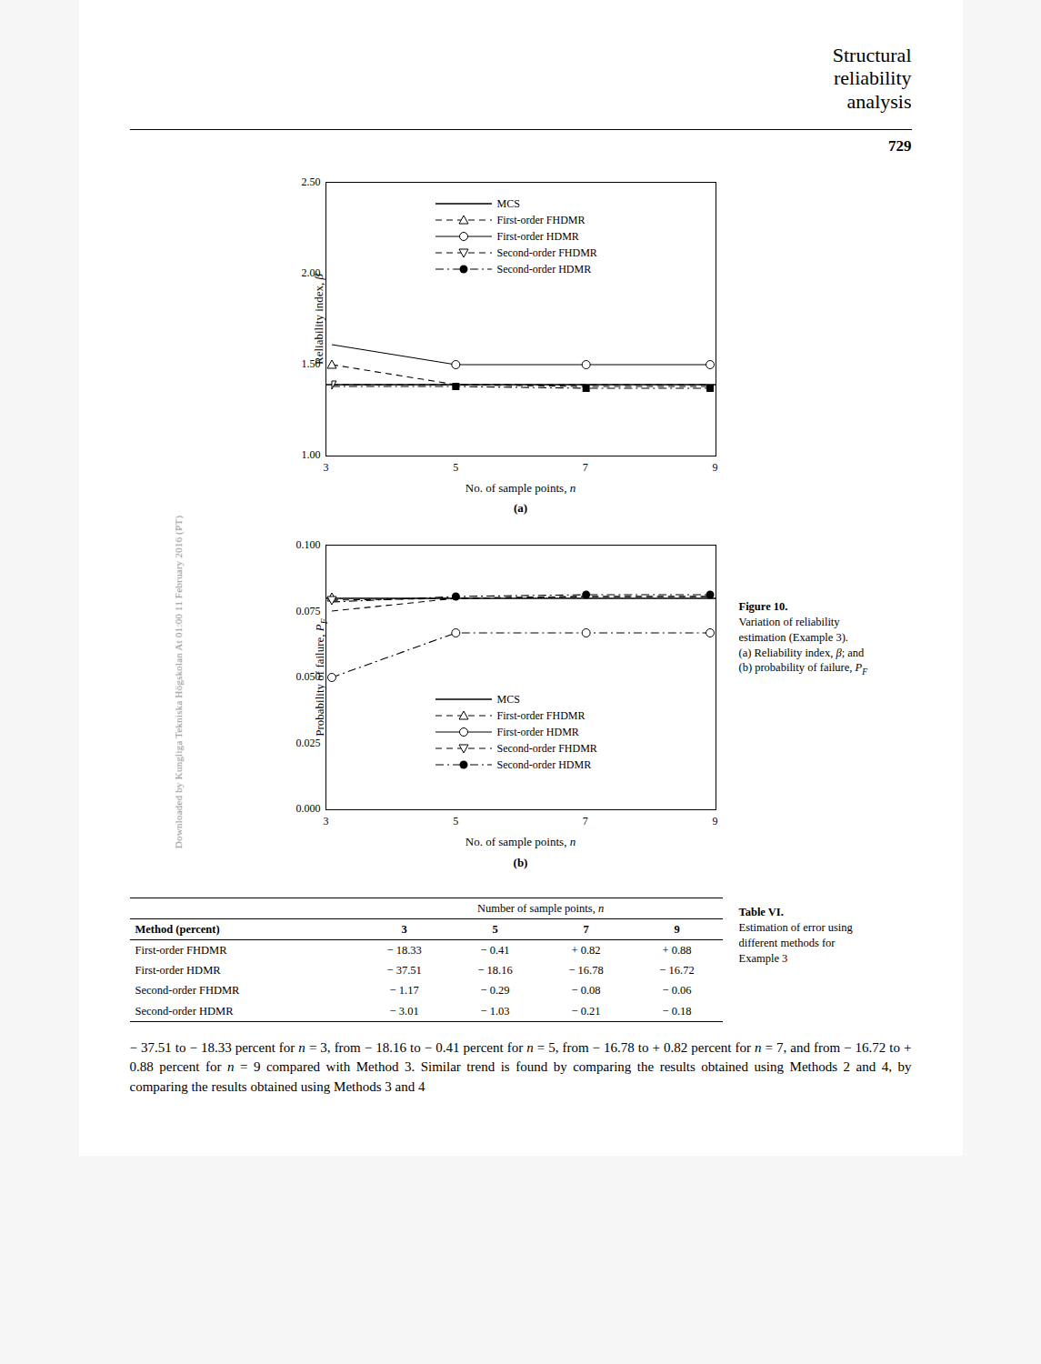Downloaded by Kungliga Tekniska Högskolan At 01:00 11 February 2016 (PT)
Structural
reliability
analysis
729
Reliability index, β 2.50 2.00 1.50 1.00 3 5 7 9
MCS
First-order FHDMR
First-order HDMR
Second-order FHDMR
Second-order HDMR
No. of sample points, n
(a)
Probability of failure, PF 0.100 0.075 0.050 0.025 0.000 3 5 7 9
MCS
First-order FHDMR
First-order HDMR
Second-order FHDMR
Second-order HDMR
No. of sample points, n
(b)
Figure 10.
Variation of reliability
estimation (Example 3).
(a) Reliability index, β; and
(b) probability of failure, PF
| | Number of sample points, n |
| --- | --- |
| Method (percent) | 3 | 5 | 7 | 9 |
| First-order FHDMR | − 18.33 | − 0.41 | + 0.82 | + 0.88 |
| First-order HDMR | − 37.51 | − 18.16 | − 16.78 | − 16.72 |
| Second-order FHDMR | − 1.17 | − 0.29 | − 0.08 | − 0.06 |
| Second-order HDMR | − 3.01 | − 1.03 | − 0.21 | − 0.18 |
Table VI.
Estimation of error using
different methods for
Example 3
− 37.51 to − 18.33 percent for n = 3, from − 18.16 to − 0.41 percent for n = 5, from − 16.78 to + 0.82 percent for n = 7, and from − 16.72 to + 0.88 percent for n = 9 compared with Method 3. Similar trend is found by comparing the results obtained using Methods 2 and 4, by comparing the results obtained using Methods 3 and 4